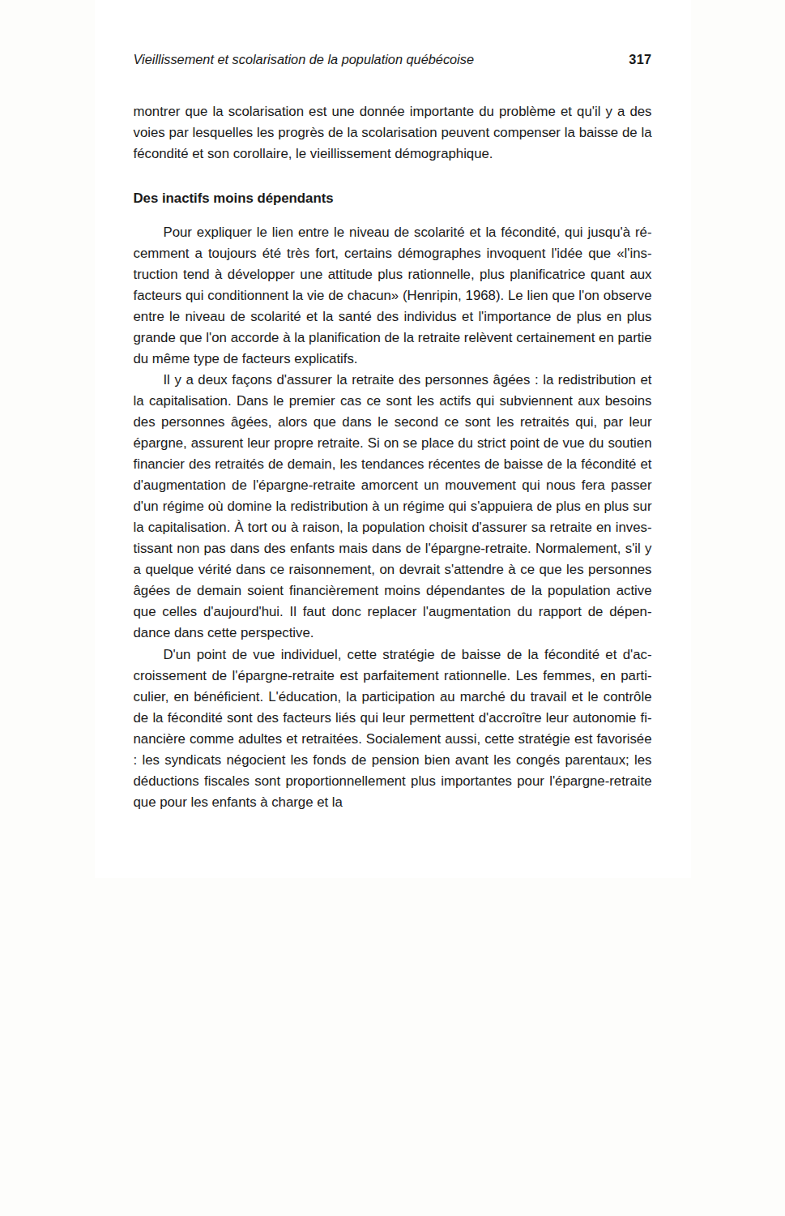Vieillissement et scolarisation de la population québécoise 317
montrer que la scolarisation est une donnée importante du problème et qu'il y a des voies par lesquelles les progrès de la scolarisation peuvent compenser la baisse de la fécondité et son corollaire, le vieillissement démographique.
Des inactifs moins dépendants
Pour expliquer le lien entre le niveau de scolarité et la fécondité, qui jusqu'à récemment a toujours été très fort, certains démographes invoquent l'idée que «l'instruction tend à développer une attitude plus rationnelle, plus planificatrice quant aux facteurs qui conditionnent la vie de chacun» (Henripin, 1968). Le lien que l'on observe entre le niveau de scolarité et la santé des individus et l'importance de plus en plus grande que l'on accorde à la planification de la retraite relèvent certainement en partie du même type de facteurs explicatifs.
Il y a deux façons d'assurer la retraite des personnes âgées : la redistribution et la capitalisation. Dans le premier cas ce sont les actifs qui subviennent aux besoins des personnes âgées, alors que dans le second ce sont les retraités qui, par leur épargne, assurent leur propre retraite. Si on se place du strict point de vue du soutien financier des retraités de demain, les tendances récentes de baisse de la fécondité et d'augmentation de l'épargne-retraite amorcent un mouvement qui nous fera passer d'un régime où domine la redistribution à un régime qui s'appuiera de plus en plus sur la capitalisation. À tort ou à raison, la population choisit d'assurer sa retraite en investissant non pas dans des enfants mais dans de l'épargne-retraite. Normalement, s'il y a quelque vérité dans ce raisonnement, on devrait s'attendre à ce que les personnes âgées de demain soient financièrement moins dépendantes de la population active que celles d'aujourd'hui. Il faut donc replacer l'augmentation du rapport de dépendance dans cette perspective.
D'un point de vue individuel, cette stratégie de baisse de la fécondité et d'accroissement de l'épargne-retraite est parfaitement rationnelle. Les femmes, en particulier, en bénéficient. L'éducation, la participation au marché du travail et le contrôle de la fécondité sont des facteurs liés qui leur permettent d'accroître leur autonomie financière comme adultes et retraitées. Socialement aussi, cette stratégie est favorisée : les syndicats négocient les fonds de pension bien avant les congés parentaux; les déductions fiscales sont proportionnellement plus importantes pour l'épargne-retraite que pour les enfants à charge et la